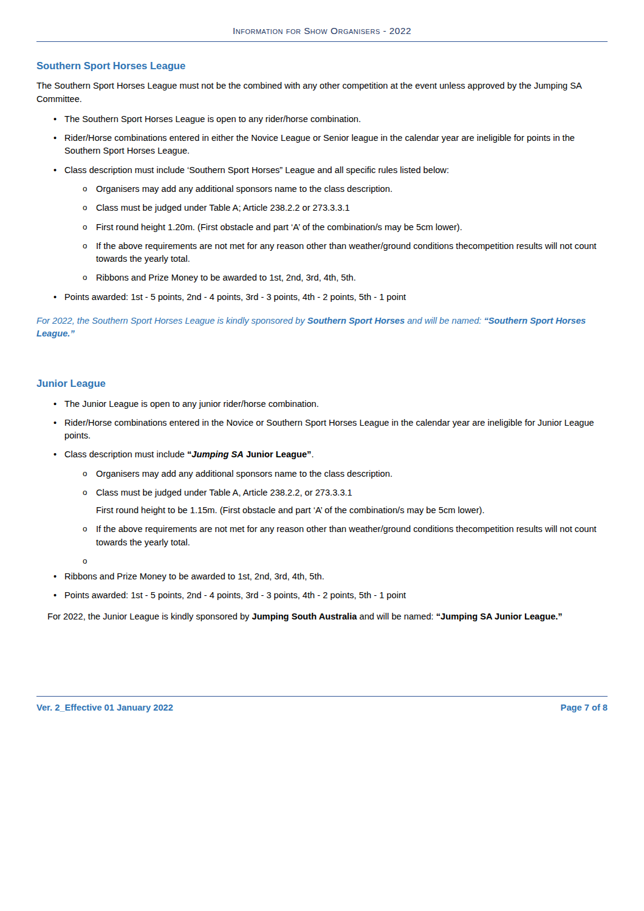Information for Show Organisers - 2022
Southern Sport Horses League
The Southern Sport Horses League must not be the combined with any other competition at the event unless approved by the Jumping SA Committee.
The Southern Sport Horses League is open to any rider/horse combination.
Rider/Horse combinations entered in either the Novice League or Senior league in the calendar year are ineligible for points in the Southern Sport Horses League.
Class description must include ‘Southern Sport Horses” League and all specific rules listed below:
Organisers may add any additional sponsors name to the class description.
Class must be judged under Table A; Article 238.2.2 or 273.3.3.1
First round height 1.20m. (First obstacle and part ‘A’ of the combination/s may be 5cm lower).
If the above requirements are not met for any reason other than weather/ground conditions thecompetition results will not count towards the yearly total.
Ribbons and Prize Money to be awarded to 1st, 2nd, 3rd, 4th, 5th.
Points awarded: 1st - 5 points, 2nd - 4 points, 3rd - 3 points, 4th - 2 points, 5th - 1 point
For 2022, the Southern Sport Horses League is kindly sponsored by Southern Sport Horses and will be named: “Southern Sport Horses League.”
Junior League
The Junior League is open to any junior rider/horse combination.
Rider/Horse combinations entered in the Novice or Southern Sport Horses League in the calendar year are ineligible for Junior League points.
Class description must include “Jumping SA Junior League”.
Organisers may add any additional sponsors name to the class description.
Class must be judged under Table A, Article 238.2.2, or 273.3.3.1 First round height to be 1.15m. (First obstacle and part ‘A’ of the combination/s may be 5cm lower).
If the above requirements are not met for any reason other than weather/ground conditions thecompetition results will not count towards the yearly total.
Ribbons and Prize Money to be awarded to 1st, 2nd, 3rd, 4th, 5th.
Points awarded: 1st - 5 points, 2nd - 4 points, 3rd - 3 points, 4th - 2 points, 5th - 1 point
For 2022, the Junior League is kindly sponsored by Jumping South Australia and will be named: “Jumping SA Junior League.”
Ver. 2_Effective 01 January 2022 Page 7 of 8